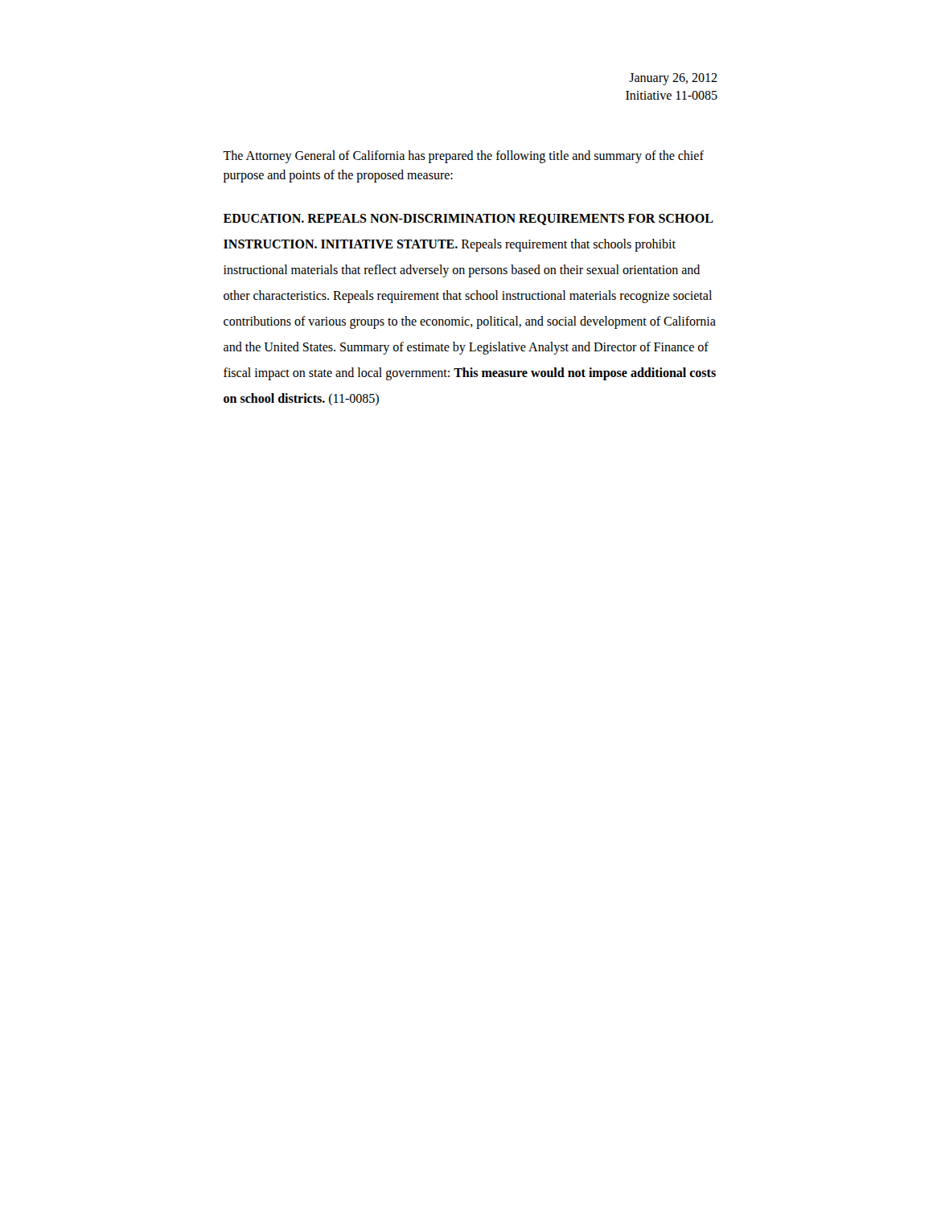January 26, 2012
Initiative 11-0085
The Attorney General of California has prepared the following title and summary of the chief purpose and points of the proposed measure:
EDUCATION. REPEALS NON-DISCRIMINATION REQUIREMENTS FOR SCHOOL INSTRUCTION. INITIATIVE STATUTE. Repeals requirement that schools prohibit instructional materials that reflect adversely on persons based on their sexual orientation and other characteristics. Repeals requirement that school instructional materials recognize societal contributions of various groups to the economic, political, and social development of California and the United States. Summary of estimate by Legislative Analyst and Director of Finance of fiscal impact on state and local government: This measure would not impose additional costs on school districts. (11-0085)